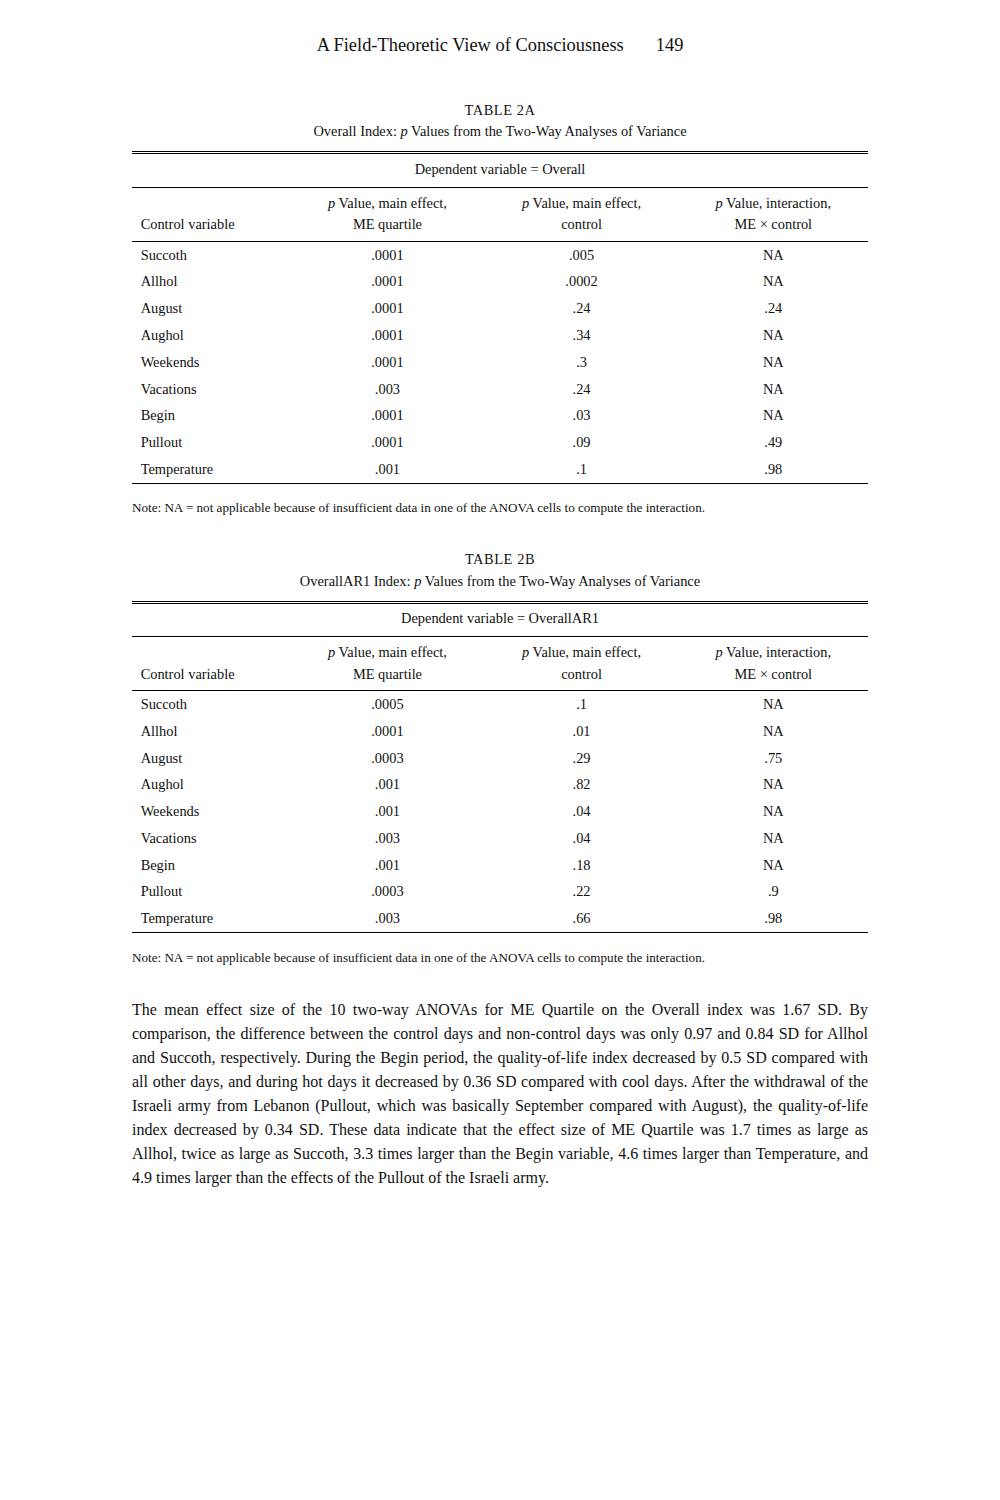A Field-Theoretic View of Consciousness
149
TABLE 2A Overall Index: p Values from the Two-Way Analyses of Variance
| Dependent variable = Overall |
| --- |
| Control variable | p Value, main effect, ME quartile | p Value, main effect, control | p Value, interaction, ME × control |
| Succoth | .0001 | .005 | NA |
| Allhol | .0001 | .0002 | NA |
| August | .0001 | .24 | .24 |
| Aughol | .0001 | .34 | NA |
| Weekends | .0001 | .3 | NA |
| Vacations | .003 | .24 | NA |
| Begin | .0001 | .03 | NA |
| Pullout | .0001 | .09 | .49 |
| Temperature | .001 | .1 | .98 |
Note: NA = not applicable because of insufficient data in one of the ANOVA cells to compute the interaction.
TABLE 2B OverallAR1 Index: p Values from the Two-Way Analyses of Variance
| Dependent variable = OverallAR1 |
| --- |
| Control variable | p Value, main effect, ME quartile | p Value, main effect, control | p Value, interaction, ME × control |
| Succoth | .0005 | .1 | NA |
| Allhol | .0001 | .01 | NA |
| August | .0003 | .29 | .75 |
| Aughol | .001 | .82 | NA |
| Weekends | .001 | .04 | NA |
| Vacations | .003 | .04 | NA |
| Begin | .001 | .18 | NA |
| Pullout | .0003 | .22 | .9 |
| Temperature | .003 | .66 | .98 |
Note: NA = not applicable because of insufficient data in one of the ANOVA cells to compute the interaction.
The mean effect size of the 10 two-way ANOVAs for ME Quartile on the Overall index was 1.67 SD. By comparison, the difference between the control days and non-control days was only 0.97 and 0.84 SD for Allhol and Succoth, respectively. During the Begin period, the quality-of-life index decreased by 0.5 SD compared with all other days, and during hot days it decreased by 0.36 SD compared with cool days. After the withdrawal of the Israeli army from Lebanon (Pullout, which was basically September compared with August), the quality-of-life index decreased by 0.34 SD. These data indicate that the effect size of ME Quartile was 1.7 times as large as Allhol, twice as large as Succoth, 3.3 times larger than the Begin variable, 4.6 times larger than Temperature, and 4.9 times larger than the effects of the Pullout of the Israeli army.